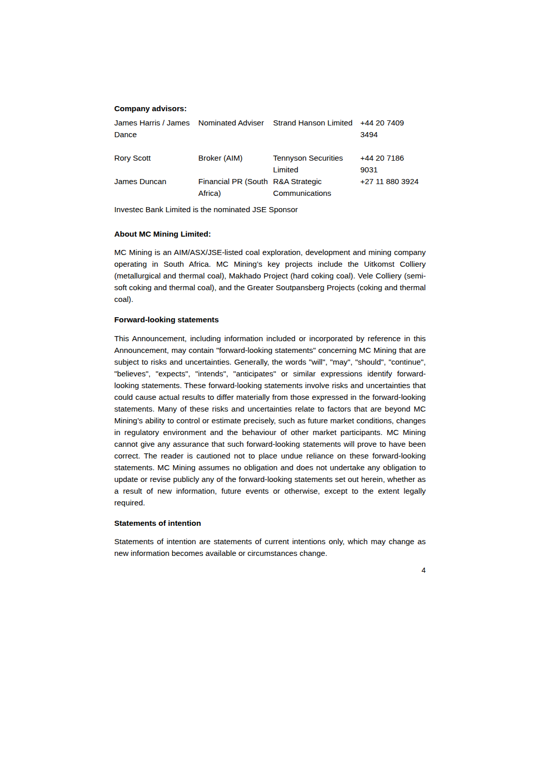Company advisors:
| James Harris / James Dance | Nominated Adviser | Strand Hanson Limited | +44 20 7409 3494 |
| Rory Scott | Broker (AIM) | Tennyson Securities Limited | +44 20 7186 9031 |
| James Duncan | Financial PR (South Africa) | R&A Strategic Communications | +27 11 880 3924 |
Investec Bank Limited is the nominated JSE Sponsor
About MC Mining Limited:
MC Mining is an AIM/ASX/JSE-listed coal exploration, development and mining company operating in South Africa. MC Mining’s key projects include the Uitkomst Colliery (metallurgical and thermal coal), Makhado Project (hard coking coal). Vele Colliery (semi-soft coking and thermal coal), and the Greater Soutpansberg Projects (coking and thermal coal).
Forward-looking statements
This Announcement, including information included or incorporated by reference in this Announcement, may contain "forward-looking statements" concerning MC Mining that are subject to risks and uncertainties. Generally, the words "will", "may", "should", "continue", "believes", "expects", "intends", "anticipates" or similar expressions identify forward-looking statements. These forward-looking statements involve risks and uncertainties that could cause actual results to differ materially from those expressed in the forward-looking statements. Many of these risks and uncertainties relate to factors that are beyond MC Mining’s ability to control or estimate precisely, such as future market conditions, changes in regulatory environment and the behaviour of other market participants. MC Mining cannot give any assurance that such forward-looking statements will prove to have been correct. The reader is cautioned not to place undue reliance on these forward-looking statements. MC Mining assumes no obligation and does not undertake any obligation to update or revise publicly any of the forward-looking statements set out herein, whether as a result of new information, future events or otherwise, except to the extent legally required.
Statements of intention
Statements of intention are statements of current intentions only, which may change as new information becomes available or circumstances change.
4